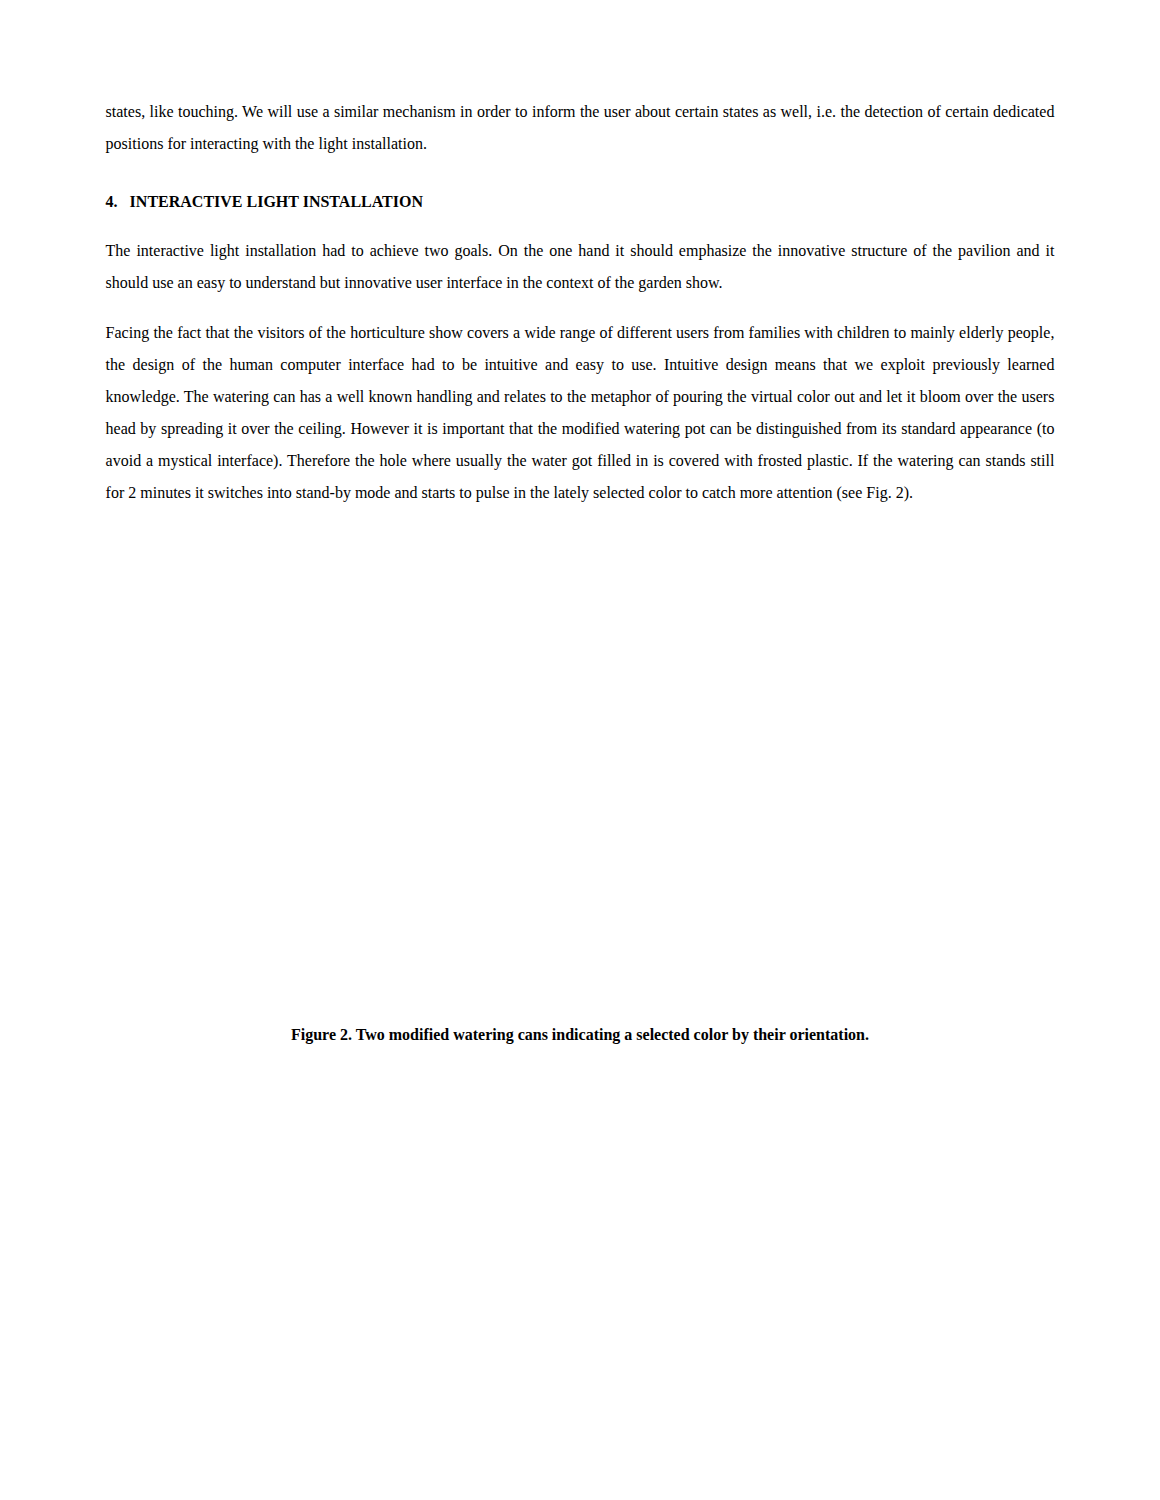states, like touching. We will use a similar mechanism in order to inform the user about certain states as well, i.e. the detection of certain dedicated positions for interacting with the light installation.
4. INTERACTIVE LIGHT INSTALLATION
The interactive light installation had to achieve two goals. On the one hand it should emphasize the innovative structure of the pavilion and it should use an easy to understand but innovative user interface in the context of the garden show.
Facing the fact that the visitors of the horticulture show covers a wide range of different users from families with children to mainly elderly people, the design of the human computer interface had to be intuitive and easy to use. Intuitive design means that we exploit previously learned knowledge. The watering can has a well known handling and relates to the metaphor of pouring the virtual color out and let it bloom over the users head by spreading it over the ceiling. However it is important that the modified watering pot can be distinguished from its standard appearance (to avoid a mystical interface). Therefore the hole where usually the water got filled in is covered with frosted plastic. If the watering can stands still for 2 minutes it switches into stand-by mode and starts to pulse in the lately selected color to catch more attention (see Fig. 2).
Figure 2. Two modified watering cans indicating a selected color by their orientation.